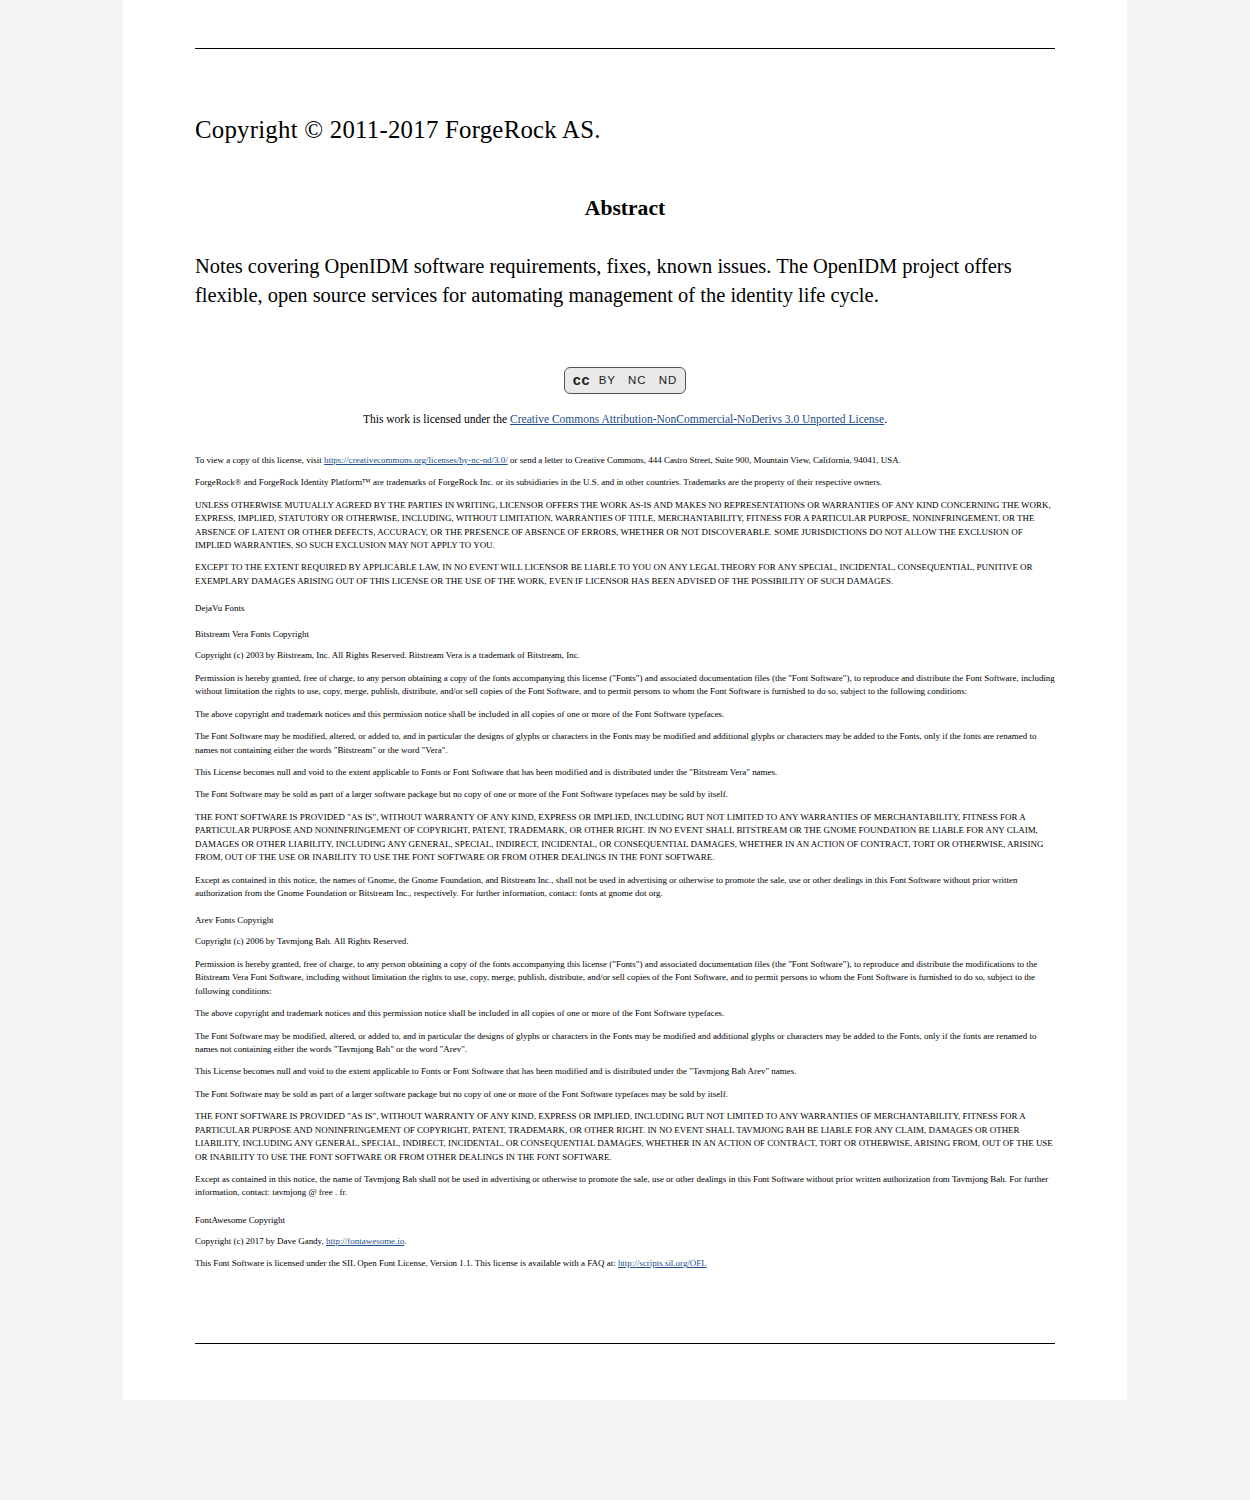Copyright © 2011-2017 ForgeRock AS.
Abstract
Notes covering OpenIDM software requirements, fixes, known issues. The OpenIDM project offers flexible, open source services for automating management of the identity life cycle.
cc BY NC ND
This work is licensed under the Creative Commons Attribution-NonCommercial-NoDerivs 3.0 Unported License.
To view a copy of this license, visit https://creativecommons.org/licenses/by-nc-nd/3.0/ or send a letter to Creative Commons, 444 Castro Street, Suite 900, Mountain View, California, 94041, USA.
ForgeRock® and ForgeRock Identity Platform™ are trademarks of ForgeRock Inc. or its subsidiaries in the U.S. and in other countries. Trademarks are the property of their respective owners.
UNLESS OTHERWISE MUTUALLY AGREED BY THE PARTIES IN WRITING, LICENSOR OFFERS THE WORK AS-IS AND MAKES NO REPRESENTATIONS OR WARRANTIES OF ANY KIND CONCERNING THE WORK, EXPRESS, IMPLIED, STATUTORY OR OTHERWISE, INCLUDING, WITHOUT LIMITATION, WARRANTIES OF TITLE, MERCHANTABILITY, FITNESS FOR A PARTICULAR PURPOSE, NONINFRINGEMENT, OR THE ABSENCE OF LATENT OR OTHER DEFECTS, ACCURACY, OR THE PRESENCE OF ABSENCE OF ERRORS, WHETHER OR NOT DISCOVERABLE. SOME JURISDICTIONS DO NOT ALLOW THE EXCLUSION OF IMPLIED WARRANTIES, SO SUCH EXCLUSION MAY NOT APPLY TO YOU.
EXCEPT TO THE EXTENT REQUIRED BY APPLICABLE LAW, IN NO EVENT WILL LICENSOR BE LIABLE TO YOU ON ANY LEGAL THEORY FOR ANY SPECIAL, INCIDENTAL, CONSEQUENTIAL, PUNITIVE OR EXEMPLARY DAMAGES ARISING OUT OF THIS LICENSE OR THE USE OF THE WORK, EVEN IF LICENSOR HAS BEEN ADVISED OF THE POSSIBILITY OF SUCH DAMAGES.
DejaVu Fonts
Bitstream Vera Fonts Copyright
Copyright (c) 2003 by Bitstream, Inc. All Rights Reserved. Bitstream Vera is a trademark of Bitstream, Inc.
Permission is hereby granted, free of charge, to any person obtaining a copy of the fonts accompanying this license ("Fonts") and associated documentation files (the "Font Software"), to reproduce and distribute the Font Software, including without limitation the rights to use, copy, merge, publish, distribute, and/or sell copies of the Font Software, and to permit persons to whom the Font Software is furnished to do so, subject to the following conditions:
The above copyright and trademark notices and this permission notice shall be included in all copies of one or more of the Font Software typefaces.
The Font Software may be modified, altered, or added to, and in particular the designs of glyphs or characters in the Fonts may be modified and additional glyphs or characters may be added to the Fonts, only if the fonts are renamed to names not containing either the words "Bitstream" or the word "Vera".
This License becomes null and void to the extent applicable to Fonts or Font Software that has been modified and is distributed under the "Bitstream Vera" names.
The Font Software may be sold as part of a larger software package but no copy of one or more of the Font Software typefaces may be sold by itself.
THE FONT SOFTWARE IS PROVIDED "AS IS", WITHOUT WARRANTY OF ANY KIND, EXPRESS OR IMPLIED, INCLUDING BUT NOT LIMITED TO ANY WARRANTIES OF MERCHANTABILITY, FITNESS FOR A PARTICULAR PURPOSE AND NONINFRINGEMENT OF COPYRIGHT, PATENT, TRADEMARK, OR OTHER RIGHT. IN NO EVENT SHALL BITSTREAM OR THE GNOME FOUNDATION BE LIABLE FOR ANY CLAIM, DAMAGES OR OTHER LIABILITY, INCLUDING ANY GENERAL, SPECIAL, INDIRECT, INCIDENTAL, OR CONSEQUENTIAL DAMAGES, WHETHER IN AN ACTION OF CONTRACT, TORT OR OTHERWISE, ARISING FROM, OUT OF THE USE OR INABILITY TO USE THE FONT SOFTWARE OR FROM OTHER DEALINGS IN THE FONT SOFTWARE.
Except as contained in this notice, the names of Gnome, the Gnome Foundation, and Bitstream Inc., shall not be used in advertising or otherwise to promote the sale, use or other dealings in this Font Software without prior written authorization from the Gnome Foundation or Bitstream Inc., respectively. For further information, contact: fonts at gnome dot org.
Arev Fonts Copyright
Copyright (c) 2006 by Tavmjong Bah. All Rights Reserved.
Permission is hereby granted, free of charge, to any person obtaining a copy of the fonts accompanying this license ("Fonts") and associated documentation files (the "Font Software"), to reproduce and distribute the modifications to the Bitstream Vera Font Software, including without limitation the rights to use, copy, merge, publish, distribute, and/or sell copies of the Font Software, and to permit persons to whom the Font Software is furnished to do so, subject to the following conditions:
The above copyright and trademark notices and this permission notice shall be included in all copies of one or more of the Font Software typefaces.
The Font Software may be modified, altered, or added to, and in particular the designs of glyphs or characters in the Fonts may be modified and additional glyphs or characters may be added to the Fonts, only if the fonts are renamed to names not containing either the words "Tavmjong Bah" or the word "Arev".
This License becomes null and void to the extent applicable to Fonts or Font Software that has been modified and is distributed under the "Tavmjong Bah Arev" names.
The Font Software may be sold as part of a larger software package but no copy of one or more of the Font Software typefaces may be sold by itself.
THE FONT SOFTWARE IS PROVIDED "AS IS", WITHOUT WARRANTY OF ANY KIND, EXPRESS OR IMPLIED, INCLUDING BUT NOT LIMITED TO ANY WARRANTIES OF MERCHANTABILITY, FITNESS FOR A PARTICULAR PURPOSE AND NONINFRINGEMENT OF COPYRIGHT, PATENT, TRADEMARK, OR OTHER RIGHT. IN NO EVENT SHALL TAVMJONG BAH BE LIABLE FOR ANY CLAIM, DAMAGES OR OTHER LIABILITY, INCLUDING ANY GENERAL, SPECIAL, INDIRECT, INCIDENTAL, OR CONSEQUENTIAL DAMAGES, WHETHER IN AN ACTION OF CONTRACT, TORT OR OTHERWISE, ARISING FROM, OUT OF THE USE OR INABILITY TO USE THE FONT SOFTWARE OR FROM OTHER DEALINGS IN THE FONT SOFTWARE.
Except as contained in this notice, the name of Tavmjong Bah shall not be used in advertising or otherwise to promote the sale, use or other dealings in this Font Software without prior written authorization from Tavmjong Bah. For further information, contact: tavmjong @ free . fr.
FontAwesome Copyright
Copyright (c) 2017 by Dave Gandy, http://fontawesome.io.
This Font Software is licensed under the SIL Open Font License, Version 1.1. This license is available with a FAQ at: http://scripts.sil.org/OFL